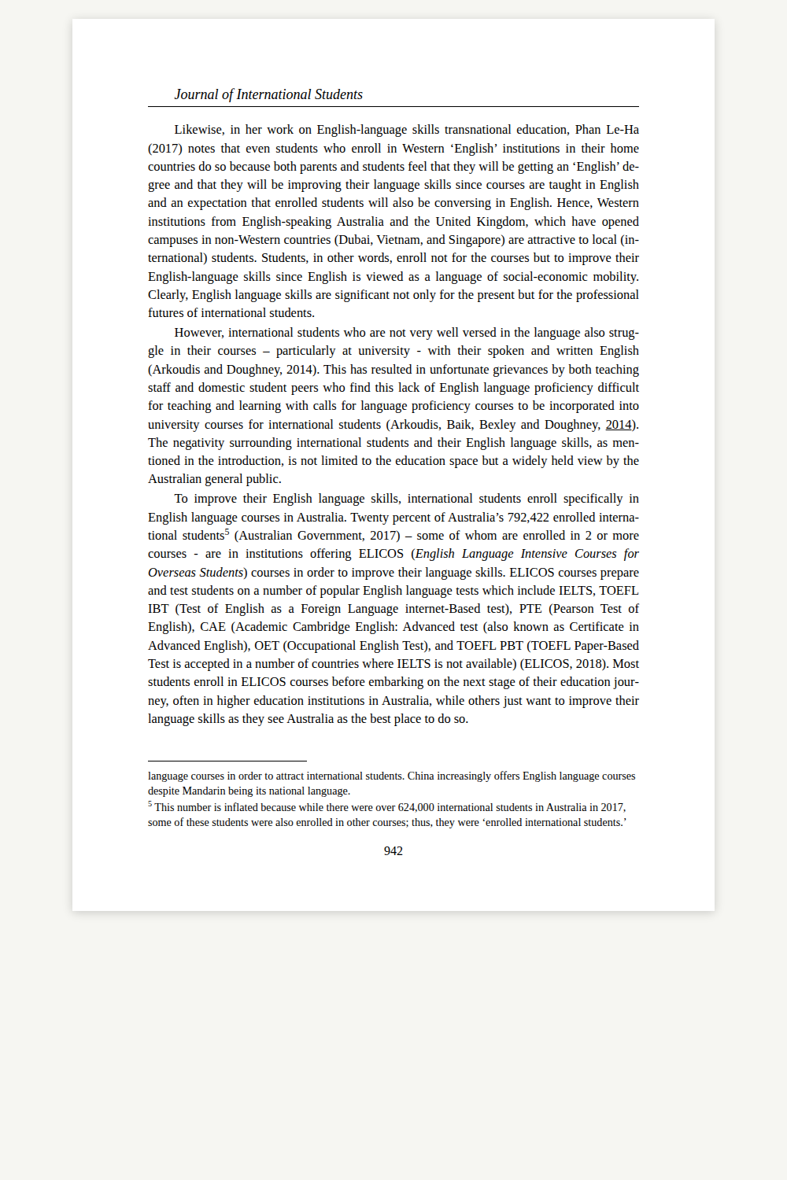Journal of International Students
Likewise, in her work on English-language skills transnational education, Phan Le-Ha (2017) notes that even students who enroll in Western ‘English’ institutions in their home countries do so because both parents and students feel that they will be getting an ‘English’ degree and that they will be improving their language skills since courses are taught in English and an expectation that enrolled students will also be conversing in English. Hence, Western institutions from English-speaking Australia and the United Kingdom, which have opened campuses in non-Western countries (Dubai, Vietnam, and Singapore) are attractive to local (international) students. Students, in other words, enroll not for the courses but to improve their English-language skills since English is viewed as a language of social-economic mobility. Clearly, English language skills are significant not only for the present but for the professional futures of international students.
However, international students who are not very well versed in the language also struggle in their courses – particularly at university - with their spoken and written English (Arkoudis and Doughney, 2014). This has resulted in unfortunate grievances by both teaching staff and domestic student peers who find this lack of English language proficiency difficult for teaching and learning with calls for language proficiency courses to be incorporated into university courses for international students (Arkoudis, Baik, Bexley and Doughney, 2014). The negativity surrounding international students and their English language skills, as mentioned in the introduction, is not limited to the education space but a widely held view by the Australian general public.
To improve their English language skills, international students enroll specifically in English language courses in Australia. Twenty percent of Australia’s 792,422 enrolled international students5 (Australian Government, 2017) – some of whom are enrolled in 2 or more courses - are in institutions offering ELICOS (English Language Intensive Courses for Overseas Students) courses in order to improve their language skills. ELICOS courses prepare and test students on a number of popular English language tests which include IELTS, TOEFL IBT (Test of English as a Foreign Language internet-Based test), PTE (Pearson Test of English), CAE (Academic Cambridge English: Advanced test (also known as Certificate in Advanced English), OET (Occupational English Test), and TOEFL PBT (TOEFL Paper-Based Test is accepted in a number of countries where IELTS is not available) (ELICOS, 2018). Most students enroll in ELICOS courses before embarking on the next stage of their education journey, often in higher education institutions in Australia, while others just want to improve their language skills as they see Australia as the best place to do so.
language courses in order to attract international students. China increasingly offers English language courses despite Mandarin being its national language.
5 This number is inflated because while there were over 624,000 international students in Australia in 2017, some of these students were also enrolled in other courses; thus, they were ‘enrolled international students.’
942